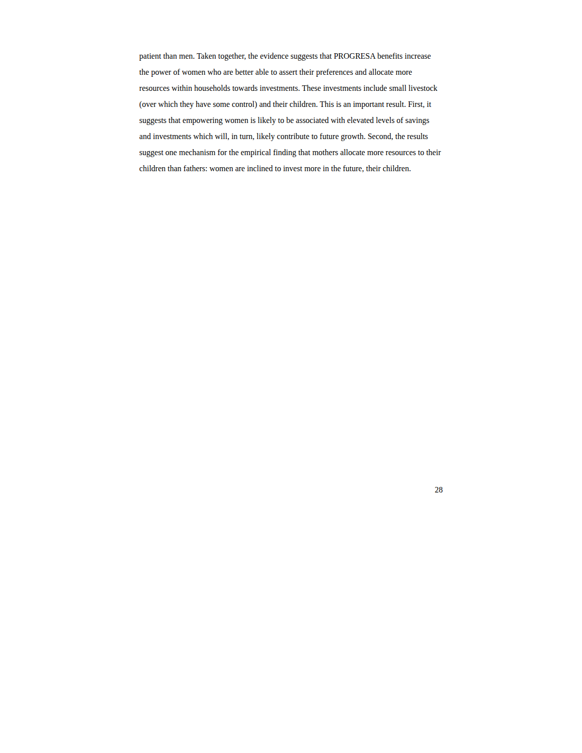patient than men. Taken together, the evidence suggests that PROGRESA benefits increase the power of women who are better able to assert their preferences and allocate more resources within households towards investments. These investments include small livestock (over which they have some control) and their children. This is an important result. First, it suggests that empowering women is likely to be associated with elevated levels of savings and investments which will, in turn, likely contribute to future growth. Second, the results suggest one mechanism for the empirical finding that mothers allocate more resources to their children than fathers: women are inclined to invest more in the future, their children.
28